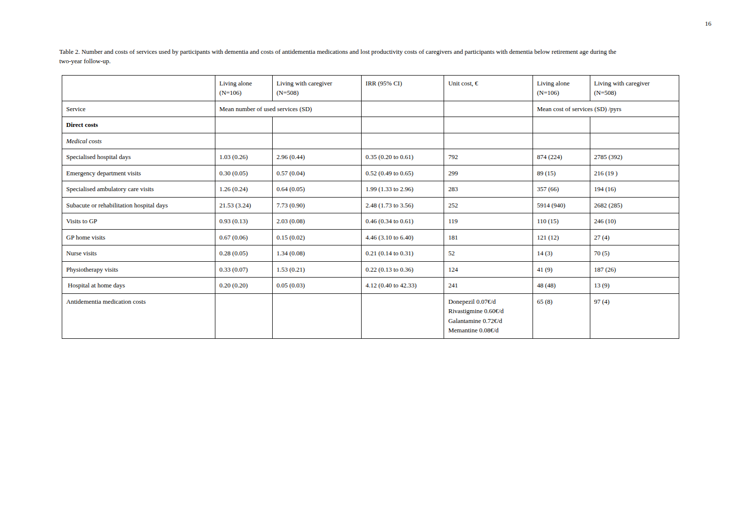16
Table 2. Number and costs of services used by participants with dementia and costs of antidementia medications and lost productivity costs of caregivers and participants with dementia below retirement age during the two-year follow-up.
| | Living alone (N=106) | Living with caregiver (N=508) | IRR (95% CI) | Unit cost, € | Living alone (N=106) | Living with caregiver (N=508) |
| Service | Mean number of used services (SD) | | | Mean cost of services (SD) /pyrs |
| Direct costs | | | | | | |
| Medical costs | | | | | | |
| Specialised hospital days | 1.03 (0.26) | 2.96 (0.44) | 0.35 (0.20 to 0.61) | 792 | 874 (224) | 2785 (392) |
| Emergency department visits | 0.30 (0.05) | 0.57 (0.04) | 0.52 (0.49 to 0.65) | 299 | 89 (15) | 216 (19 ) |
| Specialised ambulatory care visits | 1.26 (0.24) | 0.64 (0.05) | 1.99 (1.33 to 2.96) | 283 | 357 (66) | 194 (16) |
| Subacute or rehabilitation hospital days | 21.53 (3.24) | 7.73 (0.90) | 2.48 (1.73 to 3.56) | 252 | 5914 (940) | 2682 (285) |
| Visits to GP | 0.93 (0.13) | 2.03 (0.08) | 0.46 (0.34 to 0.61) | 119 | 110 (15) | 246 (10) |
| GP home visits | 0.67 (0.06) | 0.15 (0.02) | 4.46 (3.10 to 6.40) | 181 | 121 (12) | 27 (4) |
| Nurse visits | 0.28 (0.05) | 1.34 (0.08) | 0.21 (0.14 to 0.31) | 52 | 14 (3) | 70 (5) |
| Physiotherapy visits | 0.33 (0.07) | 1.53 (0.21) | 0.22 (0.13 to 0.36) | 124 | 41 (9) | 187 (26) |
| Hospital at home days | 0.20 (0.20) | 0.05 (0.03) | 4.12 (0.40 to 42.33) | 241 | 48 (48) | 13 (9) |
| Antidementia medication costs | | | | Donepezil 0.07€/d Rivastigmine 0.60€/d Galantamine 0.72€/d Memantine 0.08€/d | 65 (8) | 97 (4) |